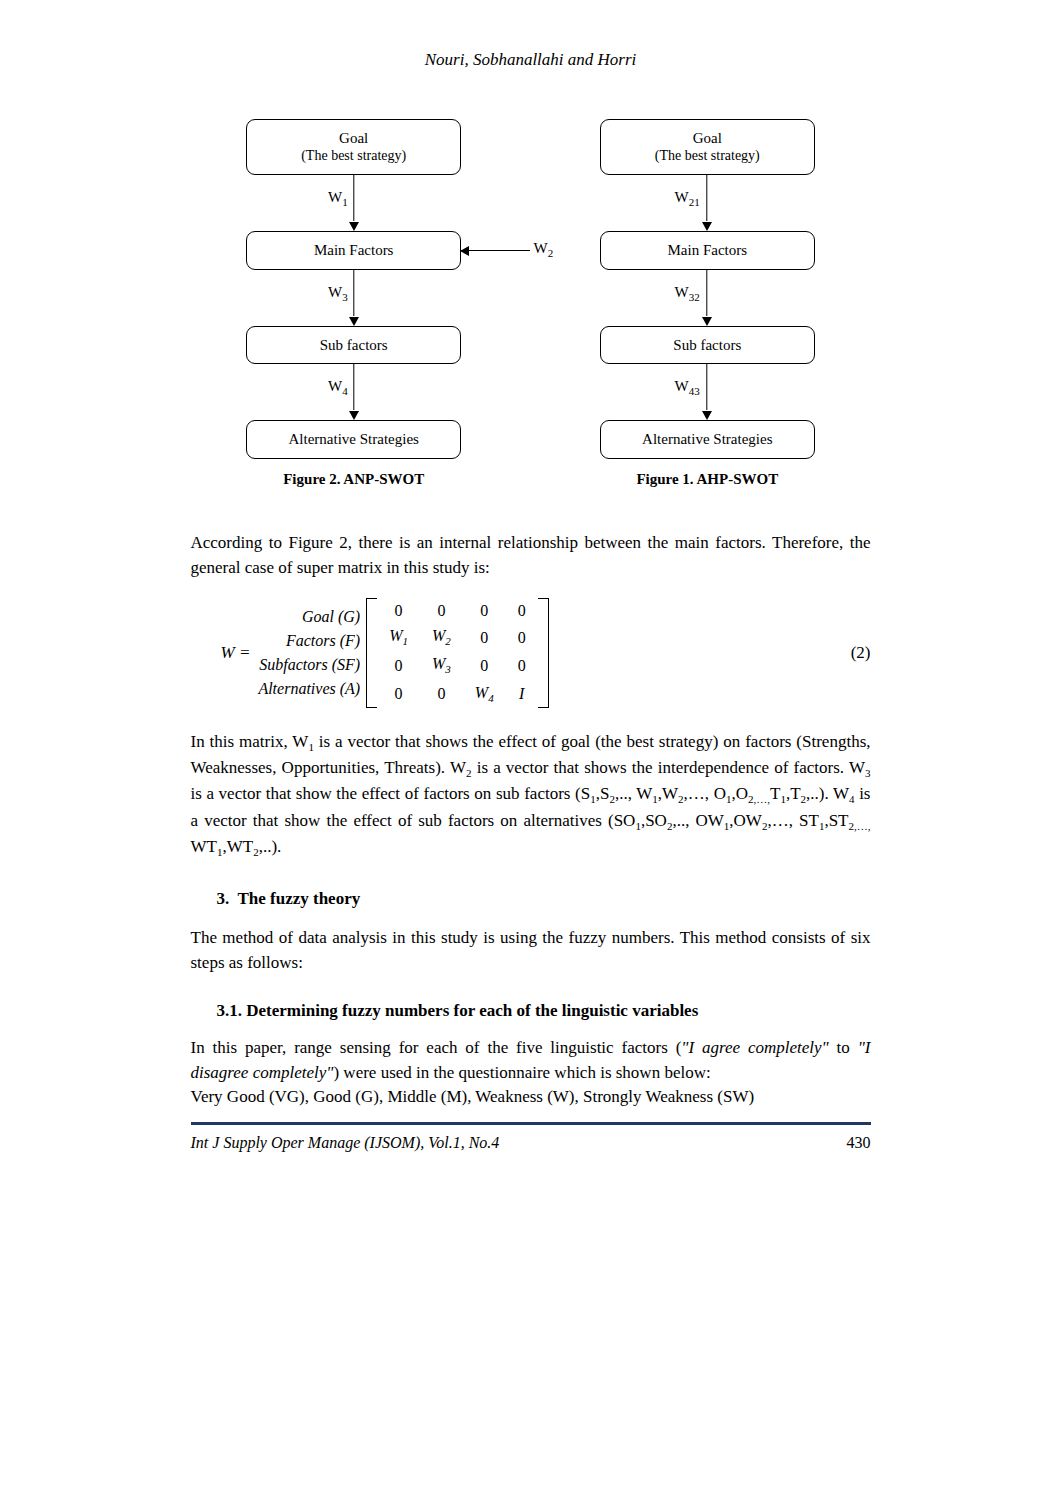Nouri, Sobhanallahi and Horri
Goal(The best strategy)
W1
Main Factors
W2
W3
Sub factors
W4
Alternative Strategies
Figure 2. ANP-SWOT
Goal(The best strategy)
W21
Main Factors
W32
Sub factors
W43
Alternative Strategies
Figure 1. AHP-SWOT
According to Figure 2, there is an internal relationship between the main factors. Therefore, the general case of super matrix in this study is:
W =
Goal (G)
Factors (F)
Subfactors (SF)
Alternatives (A)
| 0 | 0 | 0 | 0 |
| W 1 | W 2 | 0 | 0 |
| 0 | W 3 | 0 | 0 |
| 0 | 0 | W 4 | I |
(2)
In this matrix, W1 is a vector that shows the effect of goal (the best strategy) on factors (Strengths, Weaknesses, Opportunities, Threats). W2 is a vector that shows the interdependence of factors. W3 is a vector that show the effect of factors on sub factors (S1,S2,.., W1,W2,…, O1,O2,…,T1,T2,..). W4 is a vector that show the effect of sub factors on alternatives (SO1,SO2,.., OW1,OW2,…, ST1,ST2,…, WT1,WT2,..).
3. The fuzzy theory
The method of data analysis in this study is using the fuzzy numbers. This method consists of six steps as follows:
3.1. Determining fuzzy numbers for each of the linguistic variables
In this paper, range sensing for each of the five linguistic factors ("I agree completely" to "I disagree completely") were used in the questionnaire which is shown below:
Very Good (VG), Good (G), Middle (M), Weakness (W), Strongly Weakness (SW)
Int J Supply Oper Manage (IJSOM), Vol.1, No.4 430